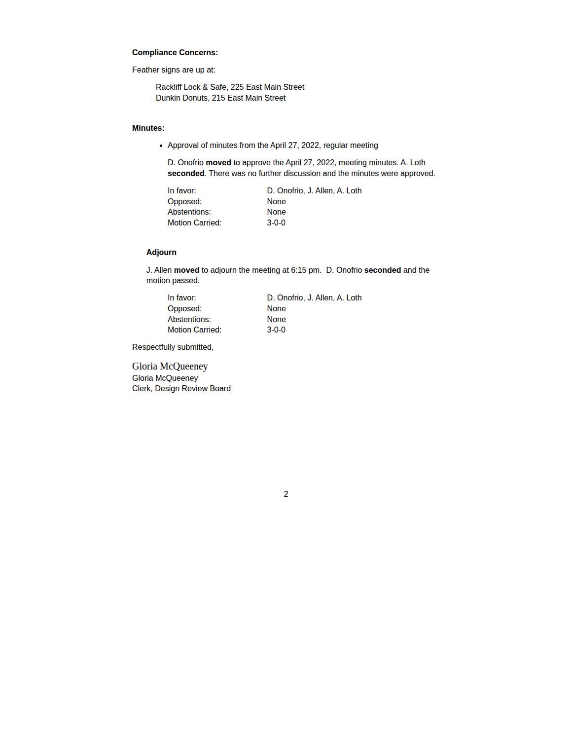Compliance Concerns:
Feather signs are up at:
Rackliff Lock & Safe, 225 East Main Street
Dunkin Donuts, 215 East Main Street
Minutes:
Approval of minutes from the April 27, 2022, regular meeting
D. Onofrio moved to approve the April 27, 2022, meeting minutes. A. Loth seconded. There was no further discussion and the minutes were approved.
| In favor: | D. Onofrio, J. Allen, A. Loth |
| Opposed: | None |
| Abstentions: | None |
| Motion Carried: | 3-0-0 |
Adjourn
J. Allen moved to adjourn the meeting at 6:15 pm. D. Onofrio seconded and the motion passed.
| In favor: | D. Onofrio, J. Allen, A. Loth |
| Opposed: | None |
| Abstentions: | None |
| Motion Carried: | 3-0-0 |
Respectfully submitted,
Gloria McQueeney
Gloria McQueeney
Clerk, Design Review Board
2